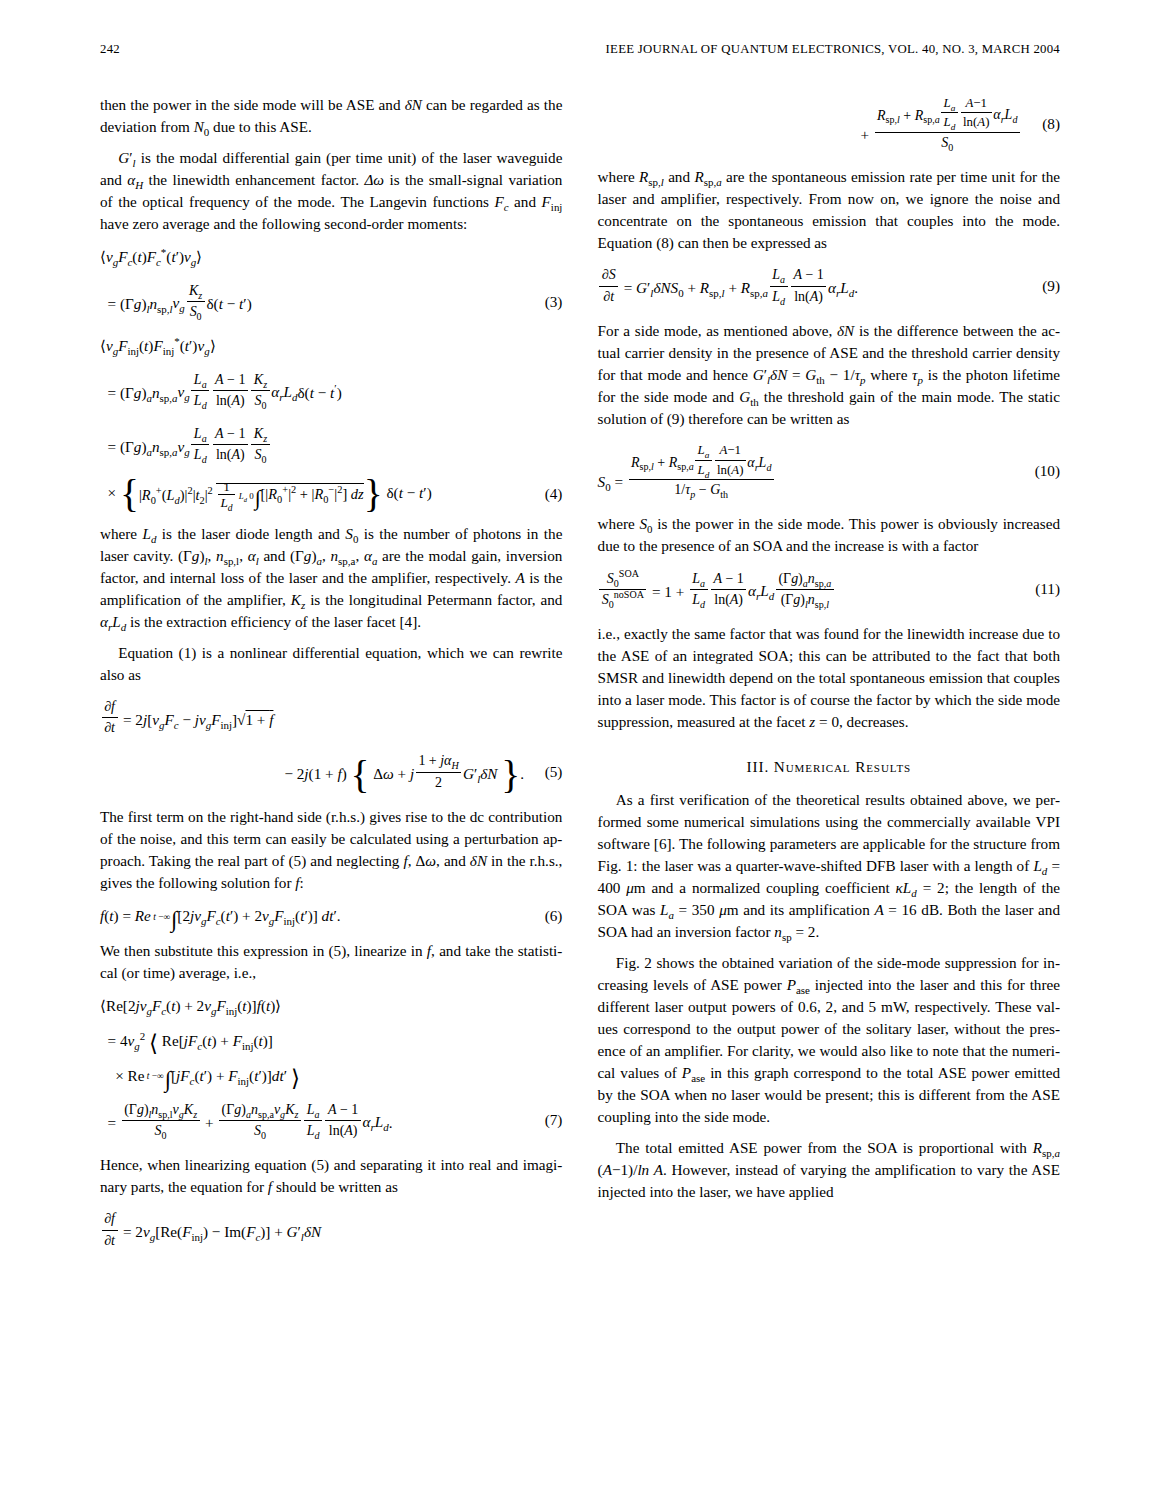242 IEEE Journal of Quantum Electronics, Vol. 40, No. 3, March 2004
then the power in the side mode will be ASE and δN can be regarded as the deviation from N0 due to this ASE.
G′l is the modal differential gain (per time unit) of the laser waveguide and αH the linewidth enhancement factor. Δω is the small-signal variation of the optical frequency of the mode. The Langevin functions Fc and Finj have zero average and the following second-order moments:
⟨vgFc(t)Fc*(t′)vg⟩
= (Γg)lnsp,lvg Kz S0δ(t − t′) (3)
⟨vgFinj(t)Finj*(t′)vg⟩
= (Γg)ansp,avg La Ld A − 1 ln(A) Kz S0 αrLdδ(t − t′)
= (Γg)ansp,avg La Ld A − 1 ln(A) Kz S0
× { |R0+(Ld)|2|t2|2 1 Ld Ld 0∫[|R0+|2 + |R0−|2] dz } δ(t − t′) (4)
where Ld is the laser diode length and S0 is the number of photons in the laser cavity. (Γg)l, nsp,l, αl and (Γg)a, nsp,a, αa are the modal gain, inversion factor, and internal loss of the laser and the amplifier, respectively. A is the amplification of the amplifier, Kz is the longitudinal Petermann factor, and αrLd is the extraction efficiency of the laser facet [4].
Equation (1) is a nonlinear differential equation, which we can rewrite also as
∂f∂t = 2j[vgFc − jvgFinj]√1 + f
− 2j(1 + f) { Δω + j 1 + jαH 2 G′lδN }. (5)
The first term on the right-hand side (r.h.s.) gives rise to the dc contribution of the noise, and this term can easily be calculated using a perturbation approach. Taking the real part of (5) and neglecting f, Δω, and δN in the r.h.s., gives the following solution for f:
f(t) = Re t −∞∫[2jvgFc(t′) + 2vgFinj(t′)] dt′. (6)
We then substitute this expression in (5), linearize in f, and take the statistical (or time) average, i.e.,
⟨Re[2jvgFc(t) + 2vgFinj(t)]f(t)⟩
= 4vg2 ⟨ Re[jFc(t) + Finj(t)]
× Re t −∞∫[jFc(t′) + Finj(t′)]dt′ ⟩
= (Γg)lnsp,lvgKz S0 + (Γg)ansp,avgKz S0 La Ld A − 1 ln(A) αrLd. (7)
Hence, when linearizing equation (5) and separating it into real and imaginary parts, the equation for f should be written as
∂f∂t = 2vg[Re(Finj) − Im(Fc)] + G′lδN
+ Rsp,l + Rsp,aLa Ld A−1 ln(A) αrLd S0 (8)
where Rsp,l and Rsp,a are the spontaneous emission rate per time unit for the laser and amplifier, respectively. From now on, we ignore the noise and concentrate on the spontaneous emission that couples into the mode. Equation (8) can then be expressed as
∂S∂t = G′lδNS0 + Rsp,l + Rsp,aLa Ld A − 1 ln(A) αrLd. (9)
For a side mode, as mentioned above, δN is the difference between the actual carrier density in the presence of ASE and the threshold carrier density for that mode and hence G′lδN = Gth − 1/τp where τp is the photon lifetime for the side mode and Gth the threshold gain of the main mode. The static solution of (9) therefore can be written as
S0 = Rsp,l + Rsp,aLa Ld A−1 ln(A) αrLd 1/τp − Gth (10)
where S0 is the power in the side mode. This power is obviously increased due to the presence of an SOA and the increase is with a factor
S0SOA S0noSOA = 1 + La Ld A − 1 ln(A) αrLd(Γg)ansp,a(Γg)lnsp,l (11)
i.e., exactly the same factor that was found for the linewidth increase due to the ASE of an integrated SOA; this can be attributed to the fact that both SMSR and linewidth depend on the total spontaneous emission that couples into a laser mode. This factor is of course the factor by which the side mode suppression, measured at the facet z = 0, decreases.
III. Numerical Results
As a first verification of the theoretical results obtained above, we performed some numerical simulations using the commercially available VPI software [6]. The following parameters are applicable for the structure from Fig. 1: the laser was a quarter-wave-shifted DFB laser with a length of Ld = 400 μm and a normalized coupling coefficient κLd = 2; the length of the SOA was La = 350 μm and its amplification A = 16 dB. Both the laser and SOA had an inversion factor nsp = 2.
Fig. 2 shows the obtained variation of the side-mode suppression for increasing levels of ASE power Pase injected into the laser and this for three different laser output powers of 0.6, 2, and 5 mW, respectively. These values correspond to the output power of the solitary laser, without the presence of an amplifier. For clarity, we would also like to note that the numerical values of Pase in this graph correspond to the total ASE power emitted by the SOA when no laser would be present; this is different from the ASE coupling into the side mode.
The total emitted ASE power from the SOA is proportional with Rsp,a (A−1)/ln A. However, instead of varying the amplification to vary the ASE injected into the laser, we have applied